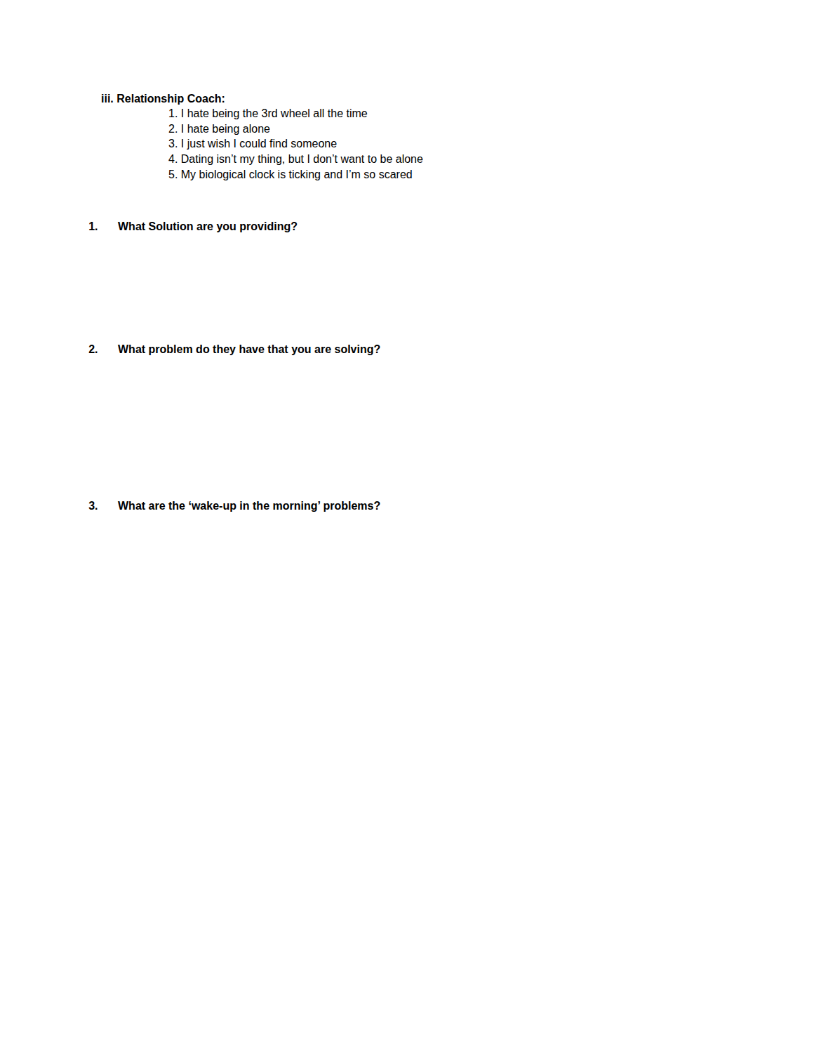iii. Relationship Coach:
1. I hate being the 3rd wheel all the time
2. I hate being alone
3. I just wish I could find someone
4. Dating isn’t my thing, but I don’t want to be alone
5. My biological clock is ticking and I’m so scared
What Solution are you providing?
What problem do they have that you are solving?
What are the ‘wake-up in the morning’ problems?